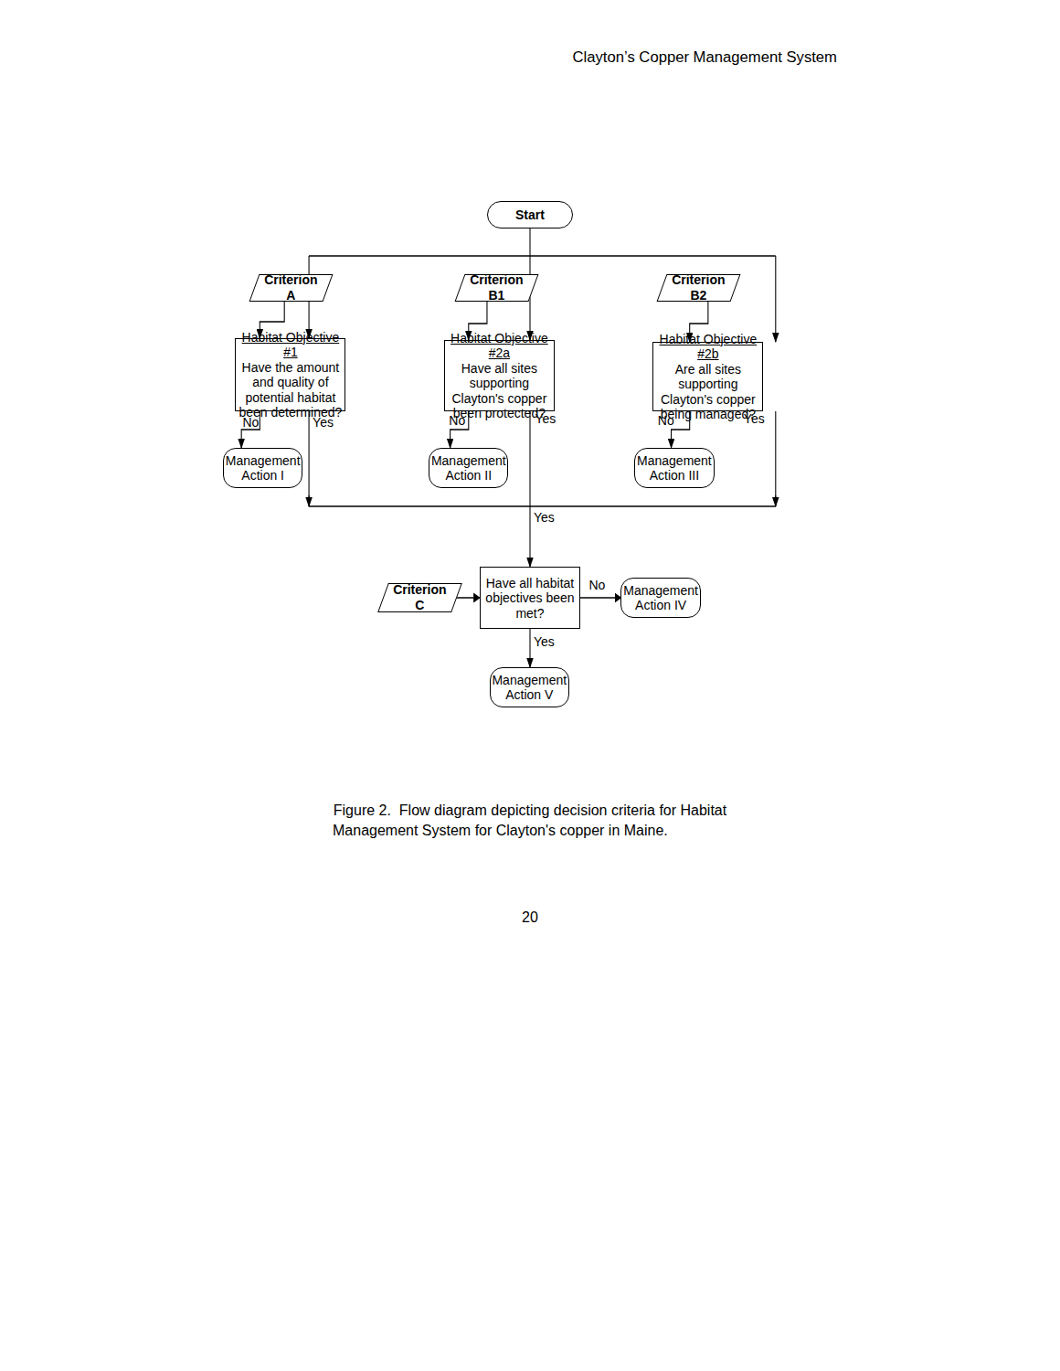Clayton’s Copper Management System
Start
Criterion
A
Criterion
B1
Criterion
B2
Habitat Objective #1 Have the amount and quality of potential habitat been determined?
Habitat Objective #2a Have all sites supporting Clayton's copper been protected?
Habitat Objective #2b Are all sites supporting Clayton's copper being managed?
Management
Action I
Management
Action II
Management
Action III
Criterion
C
Have all habitat objectives been met?
Management
Action IV
Management
Action V
No
Yes
No
Yes
No
Yes
Yes
No
Yes
Figure 2. Flow diagram depicting decision criteria for Habitat Management System for Clayton's copper in Maine.
20